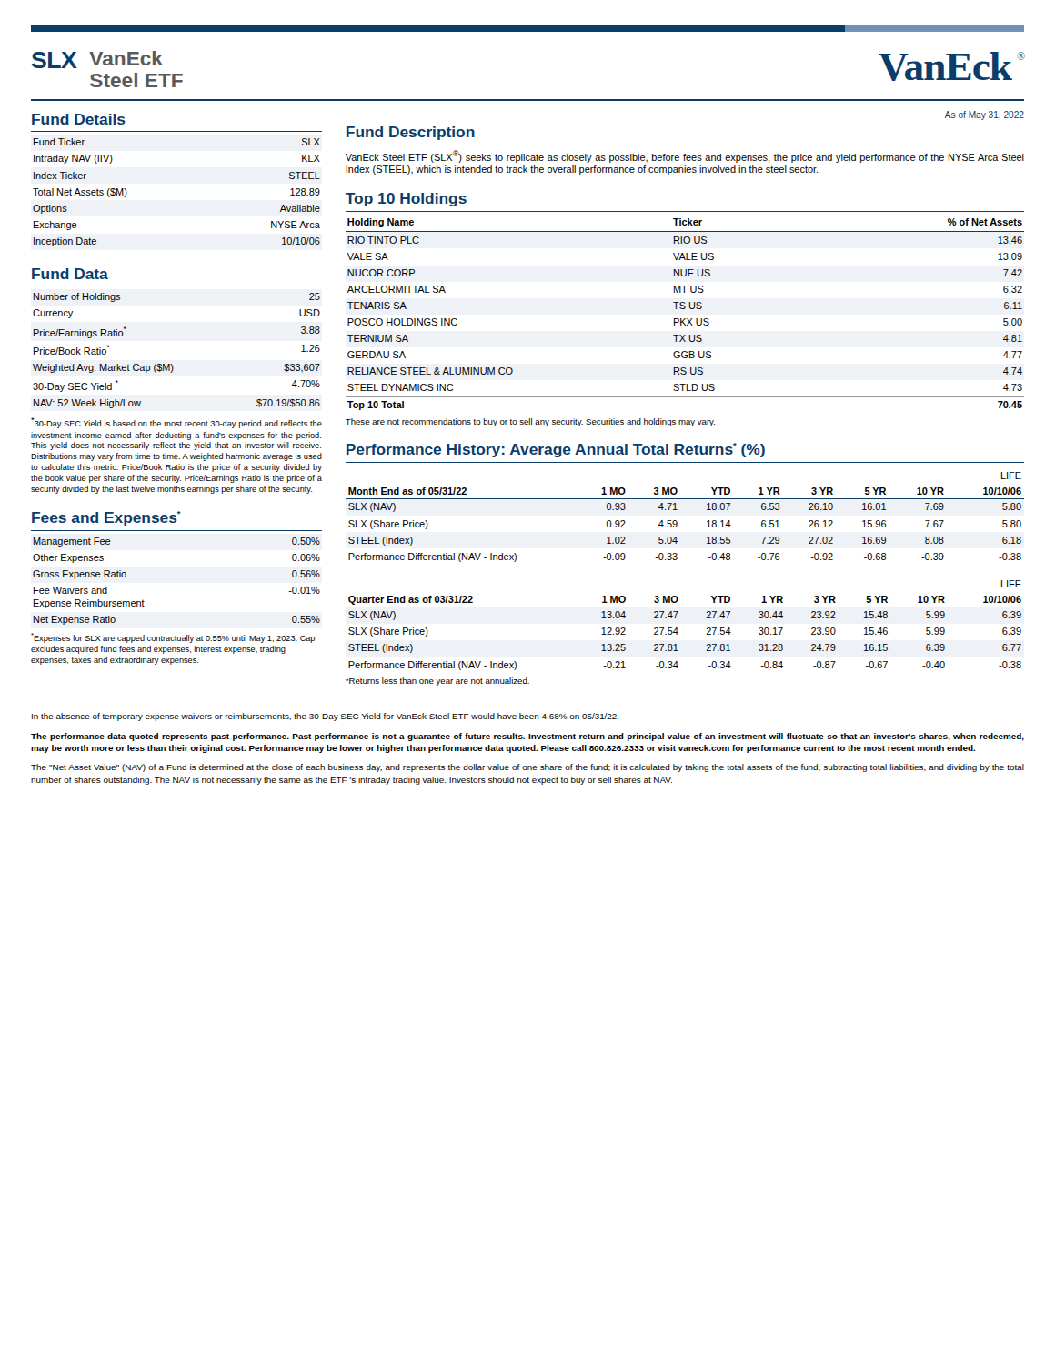SLX
VanEck
Steel ETF
VanEck®
Fund Details
| Fund Ticker | SLX |
| Intraday NAV (IIV) | KLX |
| Index Ticker | STEEL |
| Total Net Assets ($M) | 128.89 |
| Options | Available |
| Exchange | NYSE Arca |
| Inception Date | 10/10/06 |
Fund Data
| Number of Holdings | 25 |
| Currency | USD |
| Price/Earnings Ratio * | 3.88 |
| Price/Book Ratio * | 1.26 |
| Weighted Avg. Market Cap ($M) | $33,607 |
| 30-Day SEC Yield * | 4.70% |
| NAV: 52 Week High/Low | $70.19/$50.86 |
*30-Day SEC Yield is based on the most recent 30-day period and reflects the investment income earned after deducting a fund's expenses for the period. This yield does not necessarily reflect the yield that an investor will receive. Distributions may vary from time to time. A weighted harmonic average is used to calculate this metric. Price/Book Ratio is the price of a security divided by the book value per share of the security. Price/Earnings Ratio is the price of a security divided by the last twelve months earnings per share of the security.
Fees and Expenses*
| Management Fee | 0.50% |
| Other Expenses | 0.06% |
| Gross Expense Ratio | 0.56% |
| Fee Waivers and Expense Reimbursement | -0.01% |
| Net Expense Ratio | 0.55% |
*Expenses for SLX are capped contractually at 0.55% until May 1, 2023. Cap excludes acquired fund fees and expenses, interest expense, trading expenses, taxes and extraordinary expenses.
As of May 31, 2022
Fund Description
VanEck Steel ETF (SLX®) seeks to replicate as closely as possible, before fees and expenses, the price and yield performance of the NYSE Arca Steel Index (STEEL), which is intended to track the overall performance of companies involved in the steel sector.
Top 10 Holdings
| Holding Name | Ticker | % of Net Assets |
| --- | --- | --- |
| RIO TINTO PLC | RIO US | 13.46 |
| VALE SA | VALE US | 13.09 |
| NUCOR CORP | NUE US | 7.42 |
| ARCELORMITTAL SA | MT US | 6.32 |
| TENARIS SA | TS US | 6.11 |
| POSCO HOLDINGS INC | PKX US | 5.00 |
| TERNIUM SA | TX US | 4.81 |
| GERDAU SA | GGB US | 4.77 |
| RELIANCE STEEL & ALUMINUM CO | RS US | 4.74 |
| STEEL DYNAMICS INC | STLD US | 4.73 |
| Top 10 Total | | 70.45 |
These are not recommendations to buy or to sell any security. Securities and holdings may vary.
Performance History: Average Annual Total Returns* (%)
| | | | LIFE |
| Month End as of 05/31/22 | 1 MO | 3 MO | YTD | 1 YR | 3 YR | 5 YR | 10 YR | 10/10/06 |
| SLX (NAV) | 0.93 | 4.71 | 18.07 | 6.53 | 26.10 | 16.01 | 7.69 | 5.80 |
| SLX (Share Price) | 0.92 | 4.59 | 18.14 | 6.51 | 26.12 | 15.96 | 7.67 | 5.80 |
| STEEL (Index) | 1.02 | 5.04 | 18.55 | 7.29 | 27.02 | 16.69 | 8.08 | 6.18 |
| Performance Differential (NAV - Index) | -0.09 | -0.33 | -0.48 | -0.76 | -0.92 | -0.68 | -0.39 | -0.38 |
| | | | LIFE |
| Quarter End as of 03/31/22 | 1 MO | 3 MO | YTD | 1 YR | 3 YR | 5 YR | 10 YR | 10/10/06 |
| SLX (NAV) | 13.04 | 27.47 | 27.47 | 30.44 | 23.92 | 15.48 | 5.99 | 6.39 |
| SLX (Share Price) | 12.92 | 27.54 | 27.54 | 30.17 | 23.90 | 15.46 | 5.99 | 6.39 |
| STEEL (Index) | 13.25 | 27.81 | 27.81 | 31.28 | 24.79 | 16.15 | 6.39 | 6.77 |
| Performance Differential (NAV - Index) | -0.21 | -0.34 | -0.34 | -0.84 | -0.87 | -0.67 | -0.40 | -0.38 |
*Returns less than one year are not annualized.
In the absence of temporary expense waivers or reimbursements, the 30-Day SEC Yield for VanEck Steel ETF would have been 4.68% on 05/31/22.
The performance data quoted represents past performance. Past performance is not a guarantee of future results. Investment return and principal value of an investment will fluctuate so that an investor's shares, when redeemed, may be worth more or less than their original cost. Performance may be lower or higher than performance data quoted. Please call 800.826.2333 or visit vaneck.com for performance current to the most recent month ended.
The "Net Asset Value" (NAV) of a Fund is determined at the close of each business day, and represents the dollar value of one share of the fund; it is calculated by taking the total assets of the fund, subtracting total liabilities, and dividing by the total number of shares outstanding. The NAV is not necessarily the same as the ETF 's intraday trading value. Investors should not expect to buy or sell shares at NAV.